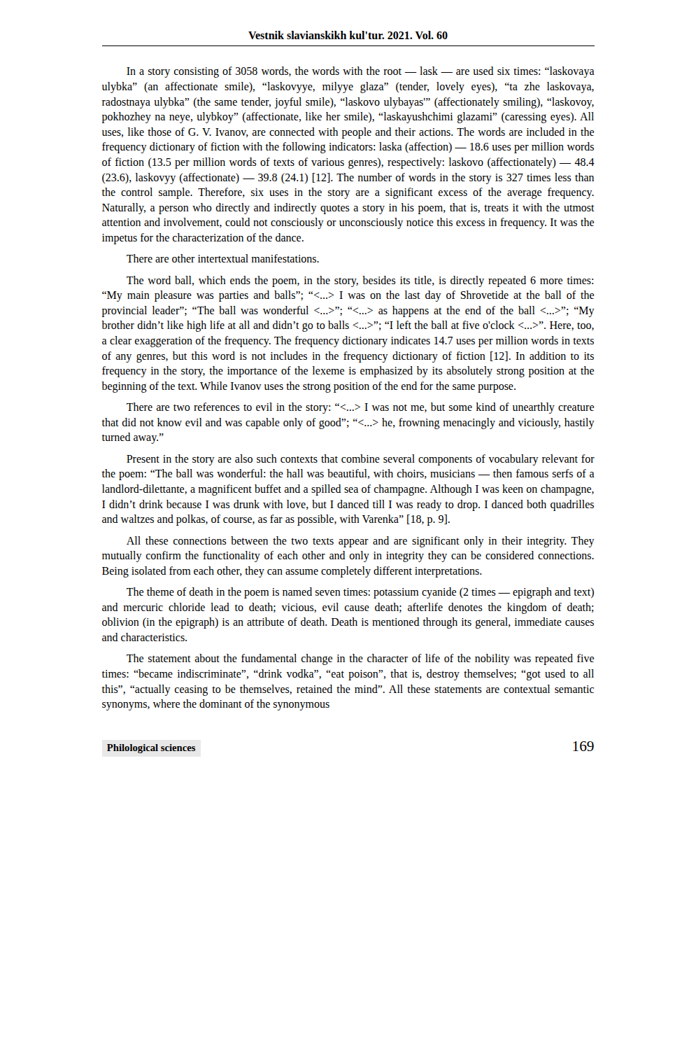Vestnik slavianskikh kul'tur. 2021. Vol. 60
In a story consisting of 3058 words, the words with the root — lask — are used six times: “laskovaya ulybka” (an affectionate smile), “laskovyye, milyye glaza” (tender, lovely eyes), “ta zhe laskovaya, radostnaya ulybka” (the same tender, joyful smile), “laskovo ulybayas'” (affectionately smiling), “laskovoy, pokhozhey na neye, ulybkoy” (affectionate, like her smile), “laskayushchimi glazami” (caressing eyes). All uses, like those of G. V. Ivanov, are connected with people and their actions. The words are included in the frequency dictionary of fiction with the following indicators: laska (affection) — 18.6 uses per million words of fiction (13.5 per million words of texts of various genres), respectively: laskovo (affectionately) — 48.4 (23.6), laskovyy (affectionate) — 39.8 (24.1) [12]. The number of words in the story is 327 times less than the control sample. Therefore, six uses in the story are a significant excess of the average frequency. Naturally, a person who directly and indirectly quotes a story in his poem, that is, treats it with the utmost attention and involvement, could not consciously or unconsciously notice this excess in frequency. It was the impetus for the characterization of the dance.
There are other intertextual manifestations.
The word ball, which ends the poem, in the story, besides its title, is directly repeated 6 more times: “My main pleasure was parties and balls”; “<...> I was on the last day of Shrovetide at the ball of the provincial leader”; “The ball was wonderful <...>”; “<...> as happens at the end of the ball <...>”; “My brother didn’t like high life at all and didn’t go to balls <...>”; “I left the ball at five o'clock <...>”. Here, too, a clear exaggeration of the frequency. The frequency dictionary indicates 14.7 uses per million words in texts of any genres, but this word is not includes in the frequency dictionary of fiction [12]. In addition to its frequency in the story, the importance of the lexeme is emphasized by its absolutely strong position at the beginning of the text. While Ivanov uses the strong position of the end for the same purpose.
There are two references to evil in the story: “<...> I was not me, but some kind of unearthly creature that did not know evil and was capable only of good”; “<...> he, frowning menacingly and viciously, hastily turned away.”
Present in the story are also such contexts that combine several components of vocabulary relevant for the poem: “The ball was wonderful: the hall was beautiful, with choirs, musicians — then famous serfs of a landlord-dilettante, a magnificent buffet and a spilled sea of champagne. Although I was keen on champagne, I didn’t drink because I was drunk with love, but I danced till I was ready to drop. I danced both quadrilles and waltzes and polkas, of course, as far as possible, with Varenka” [18, p. 9].
All these connections between the two texts appear and are significant only in their integrity. They mutually confirm the functionality of each other and only in integrity they can be considered connections. Being isolated from each other, they can assume completely different interpretations.
The theme of death in the poem is named seven times: potassium cyanide (2 times — epigraph and text) and mercuric chloride lead to death; vicious, evil cause death; afterlife denotes the kingdom of death; oblivion (in the epigraph) is an attribute of death. Death is mentioned through its general, immediate causes and characteristics.
The statement about the fundamental change in the character of life of the nobility was repeated five times: “became indiscriminate”, “drink vodka”, “eat poison”, that is, destroy themselves; “got used to all this”, “actually ceasing to be themselves, retained the mind”. All these statements are contextual semantic synonyms, where the dominant of the synonymous
Philological sciences 169